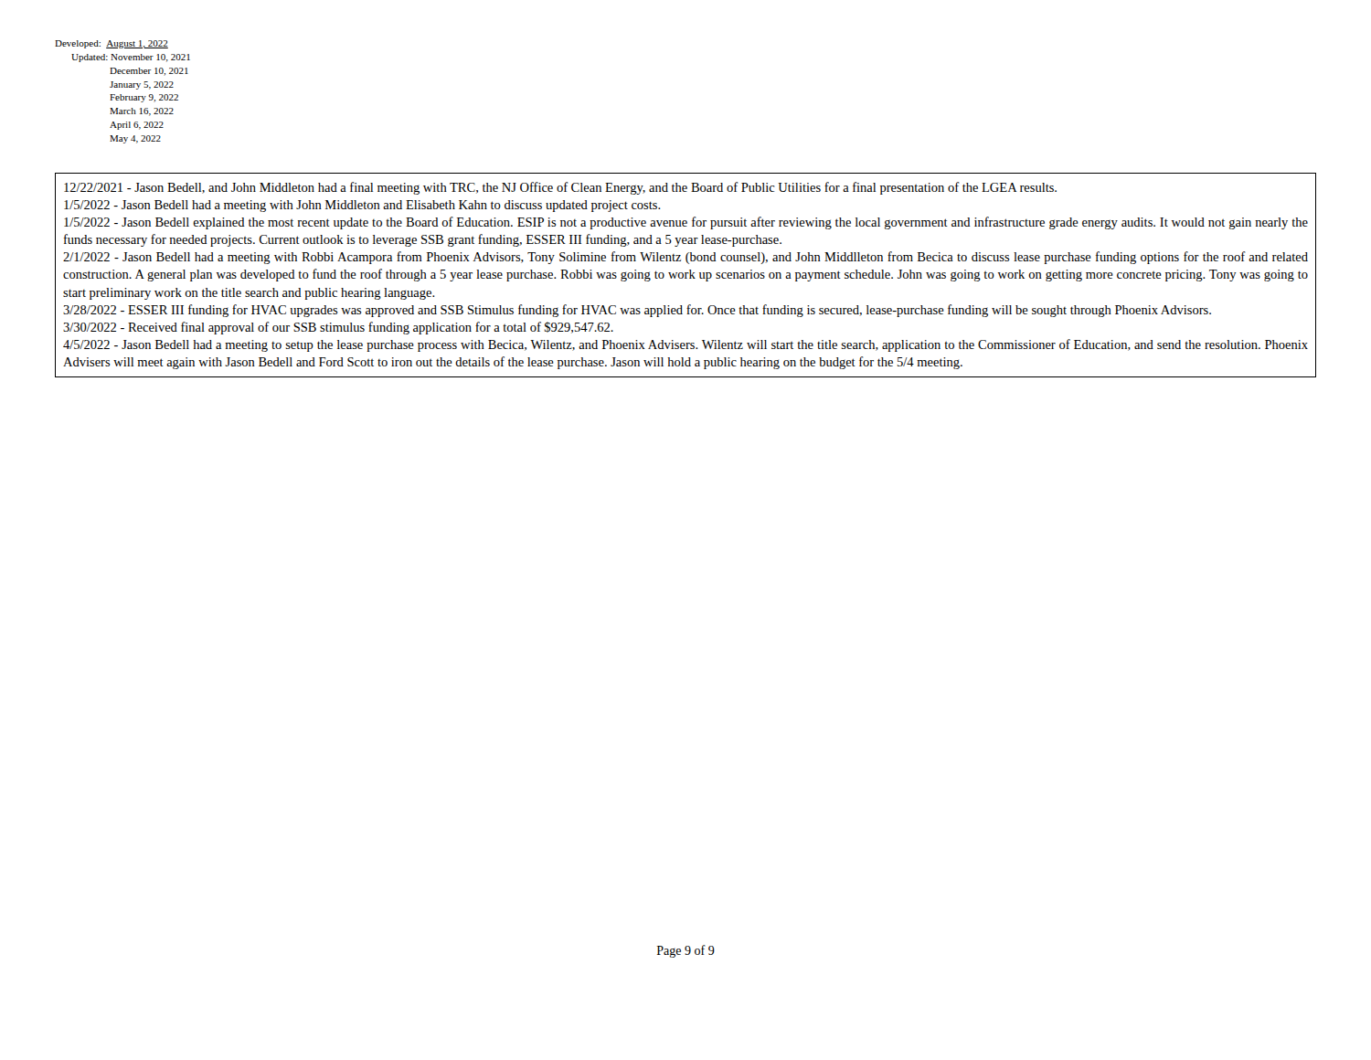Developed: August 1, 2022
Updated: November 10, 2021
December 10, 2021
January 5, 2022
February 9, 2022
March 16, 2022
April 6, 2022
May 4, 2022
12/22/2021 - Jason Bedell, and John Middleton had a final meeting with TRC, the NJ Office of Clean Energy, and the Board of Public Utilities for a final presentation of the LGEA results.
1/5/2022 - Jason Bedell had a meeting with John Middleton and Elisabeth Kahn to discuss updated project costs.
1/5/2022 - Jason Bedell explained the most recent update to the Board of Education. ESIP is not a productive avenue for pursuit after reviewing the local government and infrastructure grade energy audits. It would not gain nearly the funds necessary for needed projects. Current outlook is to leverage SSB grant funding, ESSER III funding, and a 5 year lease-purchase.
2/1/2022 - Jason Bedell had a meeting with Robbi Acampora from Phoenix Advisors, Tony Solimine from Wilentz (bond counsel), and John Middlleton from Becica to discuss lease purchase funding options for the roof and related construction. A general plan was developed to fund the roof through a 5 year lease purchase. Robbi was going to work up scenarios on a payment schedule. John was going to work on getting more concrete pricing. Tony was going to start preliminary work on the title search and public hearing language.
3/28/2022 - ESSER III funding for HVAC upgrades was approved and SSB Stimulus funding for HVAC was applied for. Once that funding is secured, lease-purchase funding will be sought through Phoenix Advisors.
3/30/2022 - Received final approval of our SSB stimulus funding application for a total of $929,547.62.
4/5/2022 - Jason Bedell had a meeting to setup the lease purchase process with Becica, Wilentz, and Phoenix Advisers. Wilentz will start the title search, application to the Commissioner of Education, and send the resolution. Phoenix Advisers will meet again with Jason Bedell and Ford Scott to iron out the details of the lease purchase. Jason will hold a public hearing on the budget for the 5/4 meeting.
Page 9 of 9